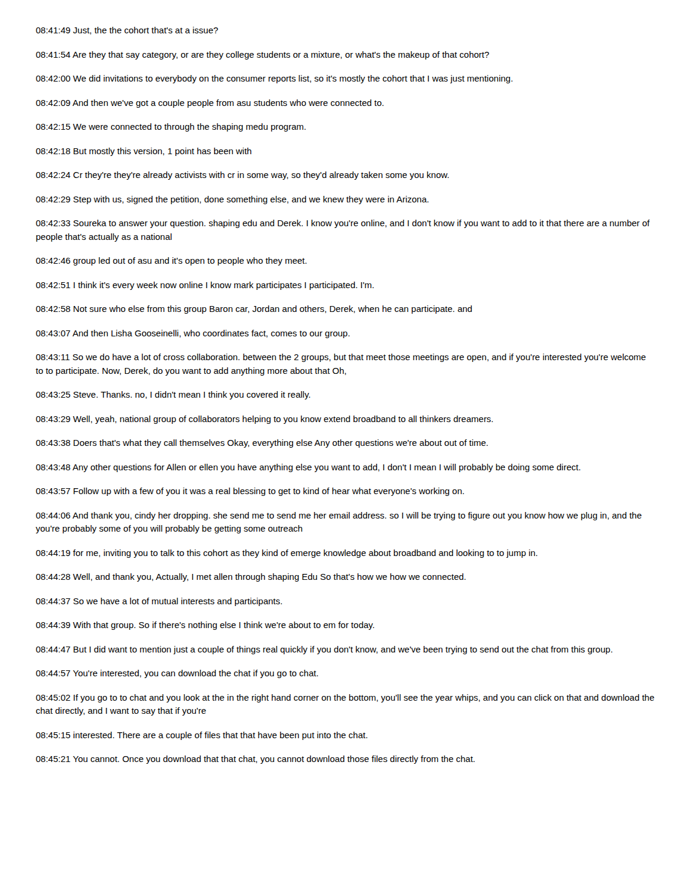08:41:49 Just, the the cohort that's at a issue?
08:41:54 Are they that say category, or are they college students or a mixture, or what's the makeup of that cohort?
08:42:00 We did invitations to everybody on the consumer reports list, so it's mostly the cohort that I was just mentioning.
08:42:09 And then we've got a couple people from asu students who were connected to.
08:42:15 We were connected to through the shaping medu program.
08:42:18 But mostly this version, 1 point has been with
08:42:24 Cr they're they're already activists with cr in some way, so they'd already taken some you know.
08:42:29 Step with us, signed the petition, done something else, and we knew they were in Arizona.
08:42:33 Soureka to answer your question. shaping edu and Derek. I know you're online, and I don't know if you want to add to it that there are a number of people that's actually as a national
08:42:46 group led out of asu and it's open to people who they meet.
08:42:51 I think it's every week now online I know mark participates I participated. I'm.
08:42:58 Not sure who else from this group Baron car, Jordan and others, Derek, when he can participate. and
08:43:07 And then Lisha Gooseinelli, who coordinates fact, comes to our group.
08:43:11 So we do have a lot of cross collaboration. between the 2 groups, but that meet those meetings are open, and if you're interested you're welcome to to participate. Now, Derek, do you want to add anything more about that Oh,
08:43:25 Steve. Thanks. no, I didn't mean I think you covered it really.
08:43:29 Well, yeah, national group of collaborators helping to you know extend broadband to all thinkers dreamers.
08:43:38 Doers that's what they call themselves Okay, everything else Any other questions we're about out of time.
08:43:48 Any other questions for Allen or ellen you have anything else you want to add, I don't I mean I will probably be doing some direct.
08:43:57 Follow up with a few of you it was a real blessing to get to kind of hear what everyone's working on.
08:44:06 And thank you, cindy her dropping. she send me to send me her email address. so I will be trying to figure out you know how we plug in, and the you're probably some of you will probably be getting some outreach
08:44:19 for me, inviting you to talk to this cohort as they kind of emerge knowledge about broadband and looking to to jump in.
08:44:28 Well, and thank you, Actually, I met allen through shaping Edu So that's how we how we connected.
08:44:37 So we have a lot of mutual interests and participants.
08:44:39 With that group. So if there's nothing else I think we're about to em for today.
08:44:47 But I did want to mention just a couple of things real quickly if you don't know, and we've been trying to send out the chat from this group.
08:44:57 You're interested, you can download the chat if you go to chat.
08:45:02 If you go to to chat and you look at the in the right hand corner on the bottom, you'll see the year whips, and you can click on that and download the chat directly, and I want to say that if you're
08:45:15 interested. There are a couple of files that that have been put into the chat.
08:45:21 You cannot. Once you download that that chat, you cannot download those files directly from the chat.